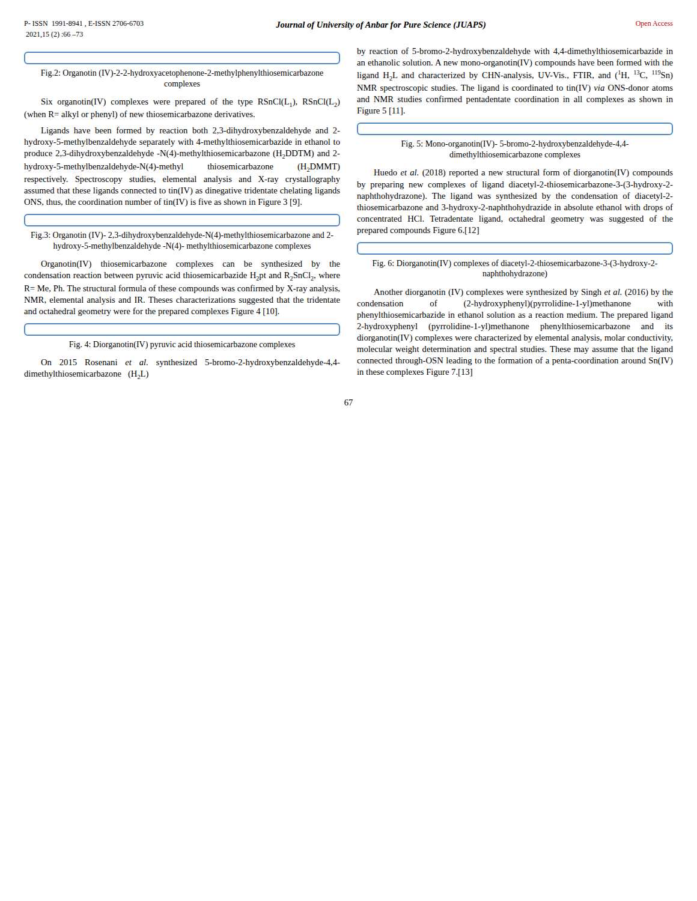P- ISSN 1991-8941 , E-ISSN 2706-6703
2021,15 (2) :66 –73
Journal of University of Anbar for Pure Science (JUAPS)
Open Access
Fig.2: Organotin (IV)-2-2-hydroxyacetophenone-2-methylphenylthiosemicarbazone complexes
Six organotin(IV) complexes were prepared of the type RSnCl(L1), RSnCl(L2) (when R= alkyl or phenyl) of new thiosemicarbazone derivatives.
Ligands have been formed by reaction both 2,3-dihydroxybenzaldehyde and 2-hydroxy-5-methylbenzaldehyde separately with 4-methylthiosemicarbazide in ethanol to produce 2,3-dihydroxybenzaldehyde -N(4)-methylthiosemicarbazone (H2DDTM) and 2-hydroxy-5-methylbenzaldehyde-N(4)-methyl thiosemicarbazone (H2DMMT) respectively. Spectroscopy studies, elemental analysis and X-ray crystallography assumed that these ligands connected to tin(IV) as dinegative tridentate chelating ligands ONS, thus, the coordination number of tin(IV) is five as shown in Figure 3 [9].
Fig.3: Organotin (IV)- 2,3-dihydroxybenzaldehyde-N(4)-methylthiosemicarbazone and 2-hydroxy-5-methylbenzaldehyde -N(4)- methylthiosemicarbazone complexes
Organotin(IV) thiosemicarbazone complexes can be synthesized by the condensation reaction between pyruvic acid thiosemicarbazide H2pt and R2SnCl2, where R= Me, Ph. The structural formula of these compounds was confirmed by X-ray analysis, NMR, elemental analysis and IR. Theses characterizations suggested that the tridentate and octahedral geometry were for the prepared complexes Figure 4 [10].
Fig. 4: Diorganotin(IV) pyruvic acid thiosemicarbazone complexes
On 2015 Rosenani et al. synthesized 5-bromo-2-hydroxybenzaldehyde-4,4-dimethylthiosemicarbazone (H2L)
by reaction of 5-bromo-2-hydroxybenzaldehyde with 4,4-dimethylthiosemicarbazide in an ethanolic solution. A new mono-organotin(IV) compounds have been formed with the ligand H2L and characterized by CHN-analysis, UV-Vis., FTIR, and (1H, 13C, 119Sn) NMR spectroscopic studies. The ligand is coordinated to tin(IV) via ONS-donor atoms and NMR studies confirmed pentadentate coordination in all complexes as shown in Figure 5 [11].
Fig. 5: Mono-organotin(IV)- 5-bromo-2-hydroxybenzaldehyde-4,4- dimethylthiosemicarbazone complexes
Huedo et al. (2018) reported a new structural form of diorganotin(IV) compounds by preparing new complexes of ligand diacetyl-2-thiosemicarbazone-3-(3-hydroxy-2-naphthohydrazone). The ligand was synthesized by the condensation of diacetyl-2-thiosemicarbazone and 3-hydroxy-2-naphthohydrazide in absolute ethanol with drops of concentrated HCl. Tetradentate ligand, octahedral geometry was suggested of the prepared compounds Figure 6.[12]
Fig. 6: Diorganotin(IV) complexes of diacetyl-2-thiosemicarbazone-3-(3-hydroxy-2-naphthohydrazone)
Another diorganotin (IV) complexes were synthesized by Singh et al. (2016) by the condensation of (2-hydroxyphenyl)(pyrrolidine-1-yl)methanone with phenylthiosemicarbazide in ethanol solution as a reaction medium. The prepared ligand 2-hydroxyphenyl (pyrrolidine-1-yl)methanone phenylthiosemicarbazone and its diorganotin(IV) complexes were characterized by elemental analysis, molar conductivity, molecular weight determination and spectral studies. These may assume that the ligand connected through-OSN leading to the formation of a penta-coordination around Sn(IV) in these complexes Figure 7.[13]
67